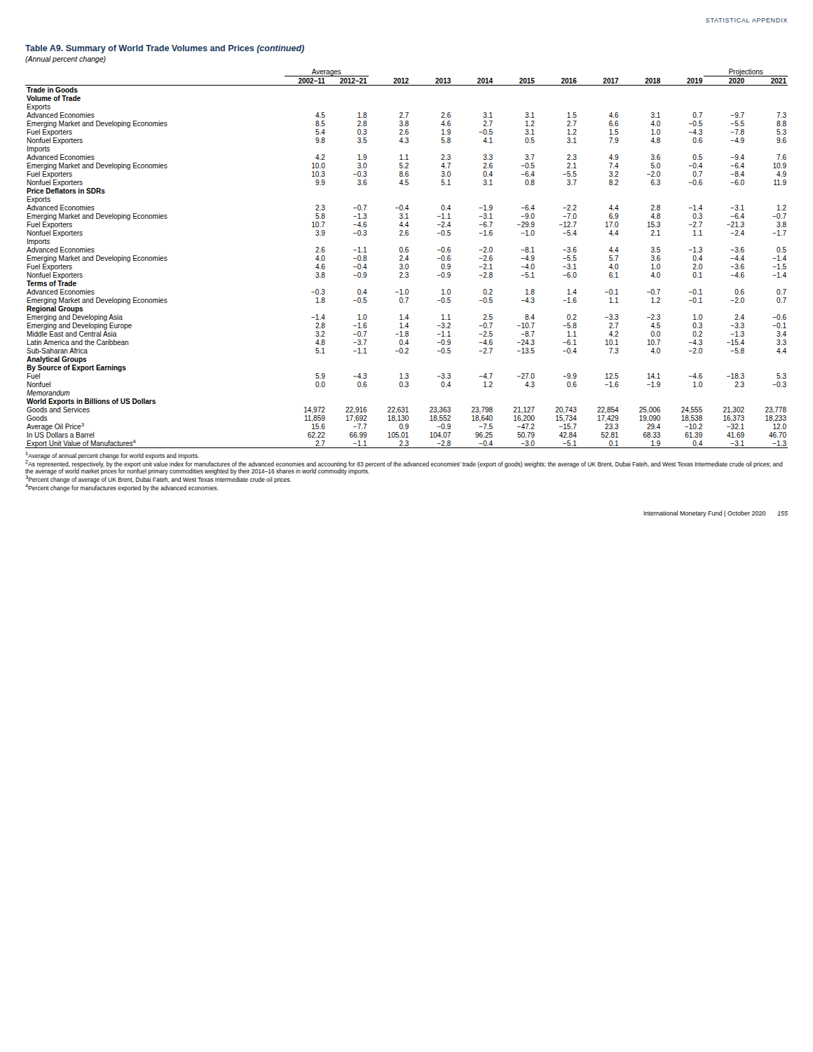STATISTICAL APPENDIX
Table A9. Summary of World Trade Volumes and Prices (continued)
(Annual percent change)
| | Averages | | Projections |
| --- | --- | --- | --- |
| | 2002–11 | 2012–21 | 2012 | 2013 | 2014 | 2015 | 2016 | 2017 | 2018 | 2019 | 2020 | 2021 |
| Trade in Goods | |
| Volume of Trade | |
| Exports | |
| Advanced Economies | 4.5 | 1.8 | 2.7 | 2.6 | 3.1 | 3.1 | 1.5 | 4.6 | 3.1 | 0.7 | −9.7 | 7.3 |
| Emerging Market and Developing Economies | 8.5 | 2.8 | 3.8 | 4.6 | 2.7 | 1.2 | 2.7 | 6.6 | 4.0 | −0.5 | −5.5 | 8.8 |
| Fuel Exporters | 5.4 | 0.3 | 2.6 | 1.9 | −0.5 | 3.1 | 1.2 | 1.5 | 1.0 | −4.3 | −7.8 | 5.3 |
| Nonfuel Exporters | 9.8 | 3.5 | 4.3 | 5.8 | 4.1 | 0.5 | 3.1 | 7.9 | 4.8 | 0.6 | −4.9 | 9.6 |
| Imports | |
| Advanced Economies | 4.2 | 1.9 | 1.1 | 2.3 | 3.3 | 3.7 | 2.3 | 4.9 | 3.6 | 0.5 | −9.4 | 7.6 |
| Emerging Market and Developing Economies | 10.0 | 3.0 | 5.2 | 4.7 | 2.6 | −0.5 | 2.1 | 7.4 | 5.0 | −0.4 | −6.4 | 10.9 |
| Fuel Exporters | 10.3 | −0.3 | 8.6 | 3.0 | 0.4 | −6.4 | −5.5 | 3.2 | −2.0 | 0.7 | −8.4 | 4.9 |
| Nonfuel Exporters | 9.9 | 3.6 | 4.5 | 5.1 | 3.1 | 0.8 | 3.7 | 8.2 | 6.3 | −0.6 | −6.0 | 11.9 |
| Price Deflators in SDRs | |
| Exports | |
| Advanced Economies | 2.3 | −0.7 | −0.4 | 0.4 | −1.9 | −6.4 | −2.2 | 4.4 | 2.8 | −1.4 | −3.1 | 1.2 |
| Emerging Market and Developing Economies | 5.8 | −1.3 | 3.1 | −1.1 | −3.1 | −9.0 | −7.0 | 6.9 | 4.8 | 0.3 | −6.4 | −0.7 |
| Fuel Exporters | 10.7 | −4.6 | 4.4 | −2.4 | −6.7 | −29.9 | −12.7 | 17.0 | 15.3 | −2.7 | −21.3 | 3.8 |
| Nonfuel Exporters | 3.9 | −0.3 | 2.6 | −0.5 | −1.6 | −1.0 | −5.4 | 4.4 | 2.1 | 1.1 | −2.4 | −1.7 |
| Imports | |
| Advanced Economies | 2.6 | −1.1 | 0.6 | −0.6 | −2.0 | −8.1 | −3.6 | 4.4 | 3.5 | −1.3 | −3.6 | 0.5 |
| Emerging Market and Developing Economies | 4.0 | −0.8 | 2.4 | −0.6 | −2.6 | −4.9 | −5.5 | 5.7 | 3.6 | 0.4 | −4.4 | −1.4 |
| Fuel Exporters | 4.6 | −0.4 | 3.0 | 0.9 | −2.1 | −4.0 | −3.1 | 4.0 | 1.0 | 2.0 | −3.6 | −1.5 |
| Nonfuel Exporters | 3.8 | −0.9 | 2.3 | −0.9 | −2.8 | −5.1 | −6.0 | 6.1 | 4.0 | 0.1 | −4.6 | −1.4 |
| Terms of Trade | |
| Advanced Economies | −0.3 | 0.4 | −1.0 | 1.0 | 0.2 | 1.8 | 1.4 | −0.1 | −0.7 | −0.1 | 0.6 | 0.7 |
| Emerging Market and Developing Economies | 1.8 | −0.5 | 0.7 | −0.5 | −0.5 | −4.3 | −1.6 | 1.1 | 1.2 | −0.1 | −2.0 | 0.7 |
| Regional Groups | |
| Emerging and Developing Asia | −1.4 | 1.0 | 1.4 | 1.1 | 2.5 | 8.4 | 0.2 | −3.3 | −2.3 | 1.0 | 2.4 | −0.6 |
| Emerging and Developing Europe | 2.8 | −1.6 | 1.4 | −3.2 | −0.7 | −10.7 | −5.8 | 2.7 | 4.5 | 0.3 | −3.3 | −0.1 |
| Middle East and Central Asia | 3.2 | −0.7 | −1.8 | −1.1 | −2.5 | −8.7 | 1.1 | 4.2 | 0.0 | 0.2 | −1.3 | 3.4 |
| Latin America and the Caribbean | 4.8 | −3.7 | 0.4 | −0.9 | −4.6 | −24.3 | −6.1 | 10.1 | 10.7 | −4.3 | −15.4 | 3.3 |
| Sub-Saharan Africa | 5.1 | −1.1 | −0.2 | −0.5 | −2.7 | −13.5 | −0.4 | 7.3 | 4.0 | −2.0 | −5.8 | 4.4 |
| Analytical Groups | |
| By Source of Export Earnings | |
| Fuel | 5.9 | −4.3 | 1.3 | −3.3 | −4.7 | −27.0 | −9.9 | 12.5 | 14.1 | −4.6 | −18.3 | 5.3 |
| Nonfuel | 0.0 | 0.6 | 0.3 | 0.4 | 1.2 | 4.3 | 0.6 | −1.6 | −1.9 | 1.0 | 2.3 | −0.3 |
| Memorandum | |
| World Exports in Billions of US Dollars | |
| Goods and Services | 14,972 | 22,916 | 22,631 | 23,363 | 23,798 | 21,127 | 20,743 | 22,854 | 25,006 | 24,555 | 21,302 | 23,778 |
| Goods | 11,859 | 17,692 | 18,130 | 18,552 | 18,640 | 16,200 | 15,734 | 17,429 | 19,090 | 18,538 | 16,373 | 18,233 |
| Average Oil Price 3 | 15.6 | −7.7 | 0.9 | −0.9 | −7.5 | −47.2 | −15.7 | 23.3 | 29.4 | −10.2 | −32.1 | 12.0 |
| In US Dollars a Barrel | 62.22 | 66.99 | 105.01 | 104.07 | 96.25 | 50.79 | 42.84 | 52.81 | 68.33 | 61.39 | 41.69 | 46.70 |
| Export Unit Value of Manufactures 4 | 2.7 | −1.1 | 2.3 | −2.8 | −0.4 | −3.0 | −5.1 | 0.1 | 1.9 | 0.4 | −3.1 | −1.3 |
1Average of annual percent change for world exports and imports.
2As represented, respectively, by the export unit value index for manufactures of the advanced economies and accounting for 83 percent of the advanced economies’ trade (export of goods) weights; the average of UK Brent, Dubai Fateh, and West Texas Intermediate crude oil prices; and the average of world market prices for nonfuel primary commodities weighted by their 2014–16 shares in world commodity imports.
3Percent change of average of UK Brent, Dubai Fateh, and West Texas Intermediate crude oil prices.
4Percent change for manufactures exported by the advanced economies.
International Monetary Fund | October 2020 155